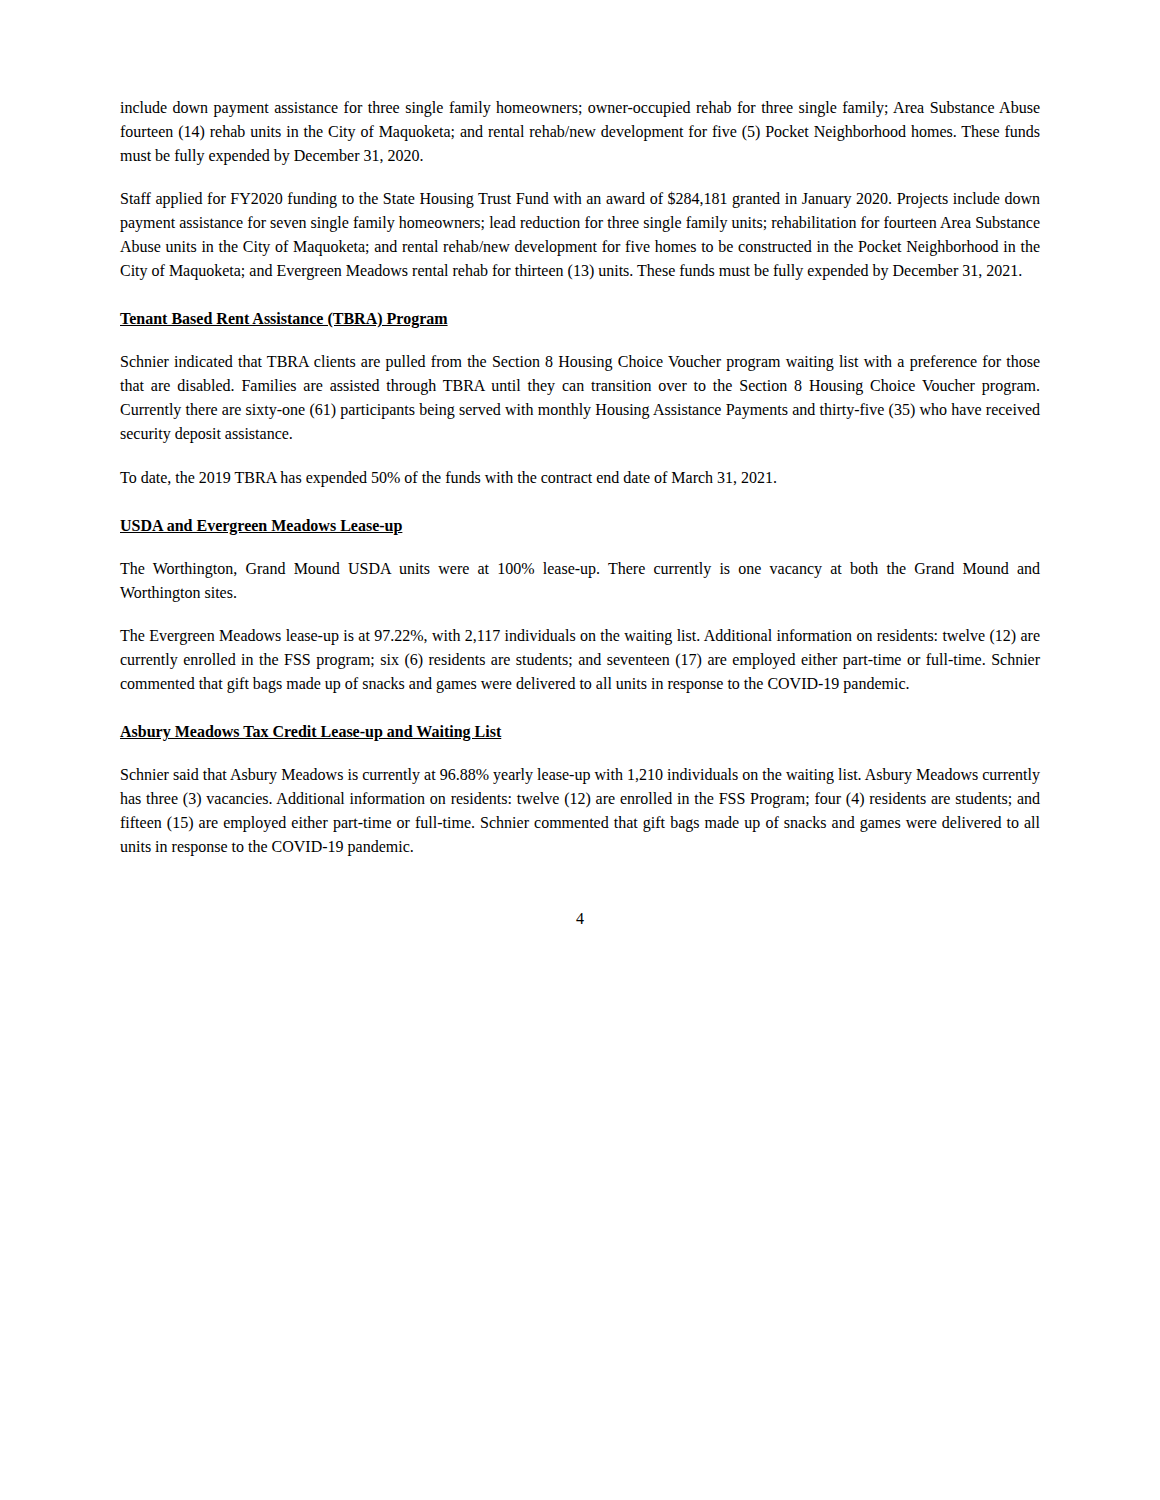include down payment assistance for three single family homeowners; owner-occupied rehab for three single family; Area Substance Abuse fourteen (14) rehab units in the City of Maquoketa; and rental rehab/new development for five (5) Pocket Neighborhood homes. These funds must be fully expended by December 31, 2020.
Staff applied for FY2020 funding to the State Housing Trust Fund with an award of $284,181 granted in January 2020. Projects include down payment assistance for seven single family homeowners; lead reduction for three single family units; rehabilitation for fourteen Area Substance Abuse units in the City of Maquoketa; and rental rehab/new development for five homes to be constructed in the Pocket Neighborhood in the City of Maquoketa; and Evergreen Meadows rental rehab for thirteen (13) units. These funds must be fully expended by December 31, 2021.
Tenant Based Rent Assistance (TBRA) Program
Schnier indicated that TBRA clients are pulled from the Section 8 Housing Choice Voucher program waiting list with a preference for those that are disabled. Families are assisted through TBRA until they can transition over to the Section 8 Housing Choice Voucher program. Currently there are sixty-one (61) participants being served with monthly Housing Assistance Payments and thirty-five (35) who have received security deposit assistance.
To date, the 2019 TBRA has expended 50% of the funds with the contract end date of March 31, 2021.
USDA and Evergreen Meadows Lease-up
The Worthington, Grand Mound USDA units were at 100% lease-up. There currently is one vacancy at both the Grand Mound and Worthington sites.
The Evergreen Meadows lease-up is at 97.22%, with 2,117 individuals on the waiting list. Additional information on residents: twelve (12) are currently enrolled in the FSS program; six (6) residents are students; and seventeen (17) are employed either part-time or full-time. Schnier commented that gift bags made up of snacks and games were delivered to all units in response to the COVID-19 pandemic.
Asbury Meadows Tax Credit Lease-up and Waiting List
Schnier said that Asbury Meadows is currently at 96.88% yearly lease-up with 1,210 individuals on the waiting list. Asbury Meadows currently has three (3) vacancies. Additional information on residents: twelve (12) are enrolled in the FSS Program; four (4) residents are students; and fifteen (15) are employed either part-time or full-time. Schnier commented that gift bags made up of snacks and games were delivered to all units in response to the COVID-19 pandemic.
4